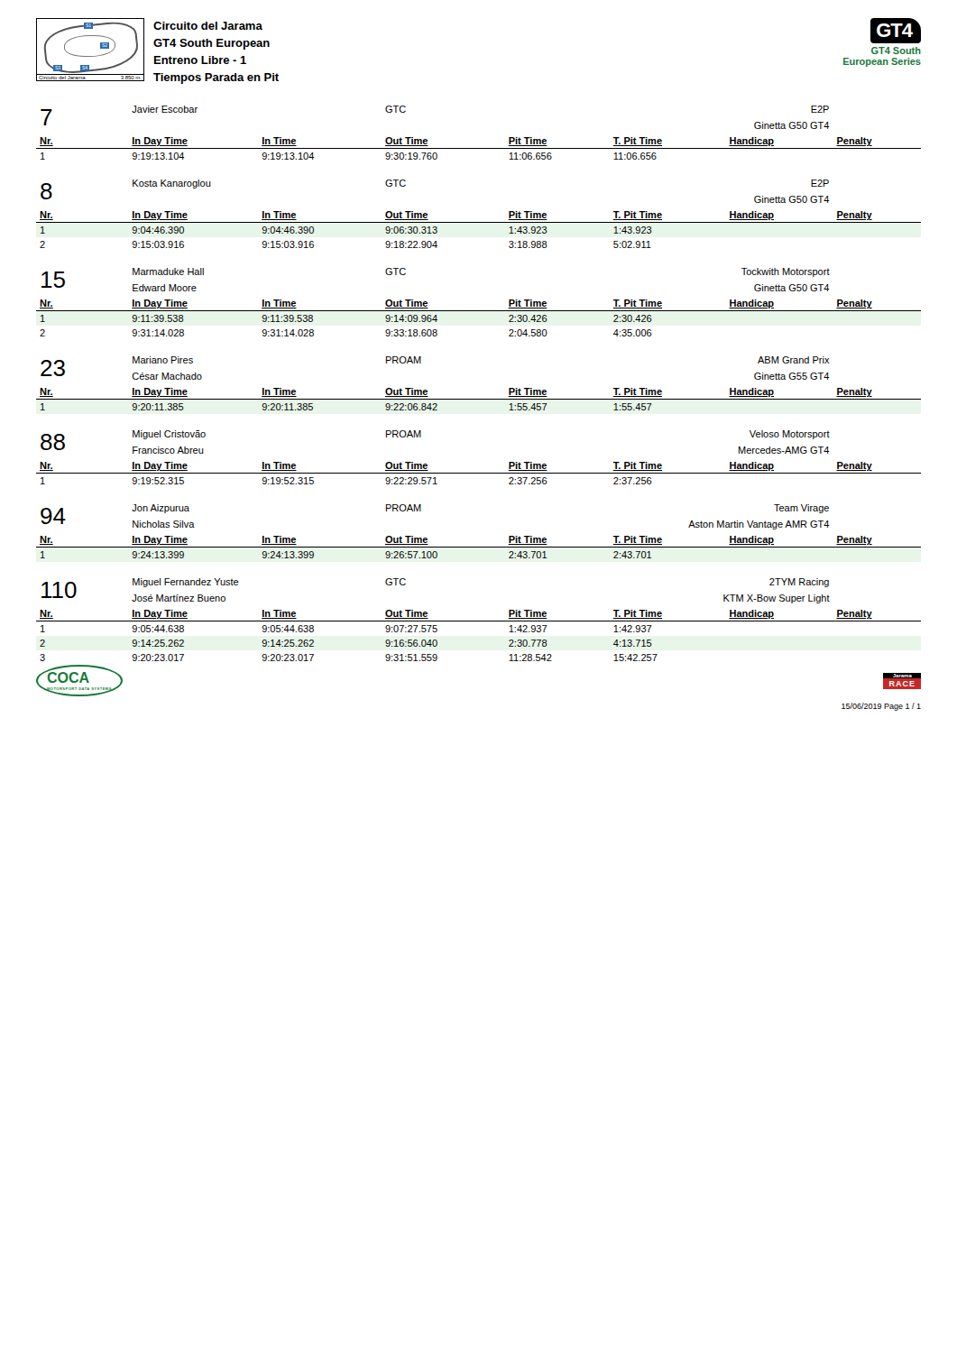S1
S2
S3
S4
Circuito del Jarama 3.850 m.
Circuito del Jarama
GT4 South European
Entreno Libre - 1
Tiempos Parada en Pit
GT4
GT4 South European Series
| 7 | Javier Escobar | GTC | E2P |
| | | Ginetta G50 GT4 |
| Nr. | In Day Time | In Time | Out Time | Pit Time | T. Pit Time | Handicap | Penalty |
| 1 | 9:19:13.104 | 9:19:13.104 | 9:30:19.760 | 11:06.656 | 11:06.656 | | |
| 8 | Kosta Kanaroglou | GTC | E2P |
| | | Ginetta G50 GT4 |
| Nr. | In Day Time | In Time | Out Time | Pit Time | T. Pit Time | Handicap | Penalty |
| 1 | 9:04:46.390 | 9:04:46.390 | 9:06:30.313 | 1:43.923 | 1:43.923 | | |
| 2 | 9:15:03.916 | 9:15:03.916 | 9:18:22.904 | 3:18.988 | 5:02.911 | | |
| 15 | Marmaduke Hall | GTC | Tockwith Motorsport |
| Edward Moore | | Ginetta G50 GT4 |
| Nr. | In Day Time | In Time | Out Time | Pit Time | T. Pit Time | Handicap | Penalty |
| 1 | 9:11:39.538 | 9:11:39.538 | 9:14:09.964 | 2:30.426 | 2:30.426 | | |
| 2 | 9:31:14.028 | 9:31:14.028 | 9:33:18.608 | 2:04.580 | 4:35.006 | | |
| 23 | Mariano Pires | PROAM | ABM Grand Prix |
| César Machado | | Ginetta G55 GT4 |
| Nr. | In Day Time | In Time | Out Time | Pit Time | T. Pit Time | Handicap | Penalty |
| 1 | 9:20:11.385 | 9:20:11.385 | 9:22:06.842 | 1:55.457 | 1:55.457 | | |
| 88 | Miguel Cristovão | PROAM | Veloso Motorsport |
| Francisco Abreu | | Mercedes-AMG GT4 |
| Nr. | In Day Time | In Time | Out Time | Pit Time | T. Pit Time | Handicap | Penalty |
| 1 | 9:19:52.315 | 9:19:52.315 | 9:22:29.571 | 2:37.256 | 2:37.256 | | |
| 94 | Jon Aizpurua | PROAM | Team Virage |
| Nicholas Silva | | Aston Martin Vantage AMR GT4 |
| Nr. | In Day Time | In Time | Out Time | Pit Time | T. Pit Time | Handicap | Penalty |
| 1 | 9:24:13.399 | 9:24:13.399 | 9:26:57.100 | 2:43.701 | 2:43.701 | | |
| 110 | Miguel Fernandez Yuste | GTC | 2TYM Racing |
| José Martínez Bueno | | KTM X-Bow Super Light |
| Nr. | In Day Time | In Time | Out Time | Pit Time | T. Pit Time | Handicap | Penalty |
| 1 | 9:05:44.638 | 9:05:44.638 | 9:07:27.575 | 1:42.937 | 1:42.937 | | |
| 2 | 9:14:25.262 | 9:14:25.262 | 9:16:56.040 | 2:30.778 | 4:13.715 | | |
| 3 | 9:20:23.017 | 9:20:23.017 | 9:31:51.559 | 11:28.542 | 15:42.257 | | |
COCAMOTORSPORT DATA SYSTEMS
Jarama
RACE
15/06/2019 Page 1 / 1